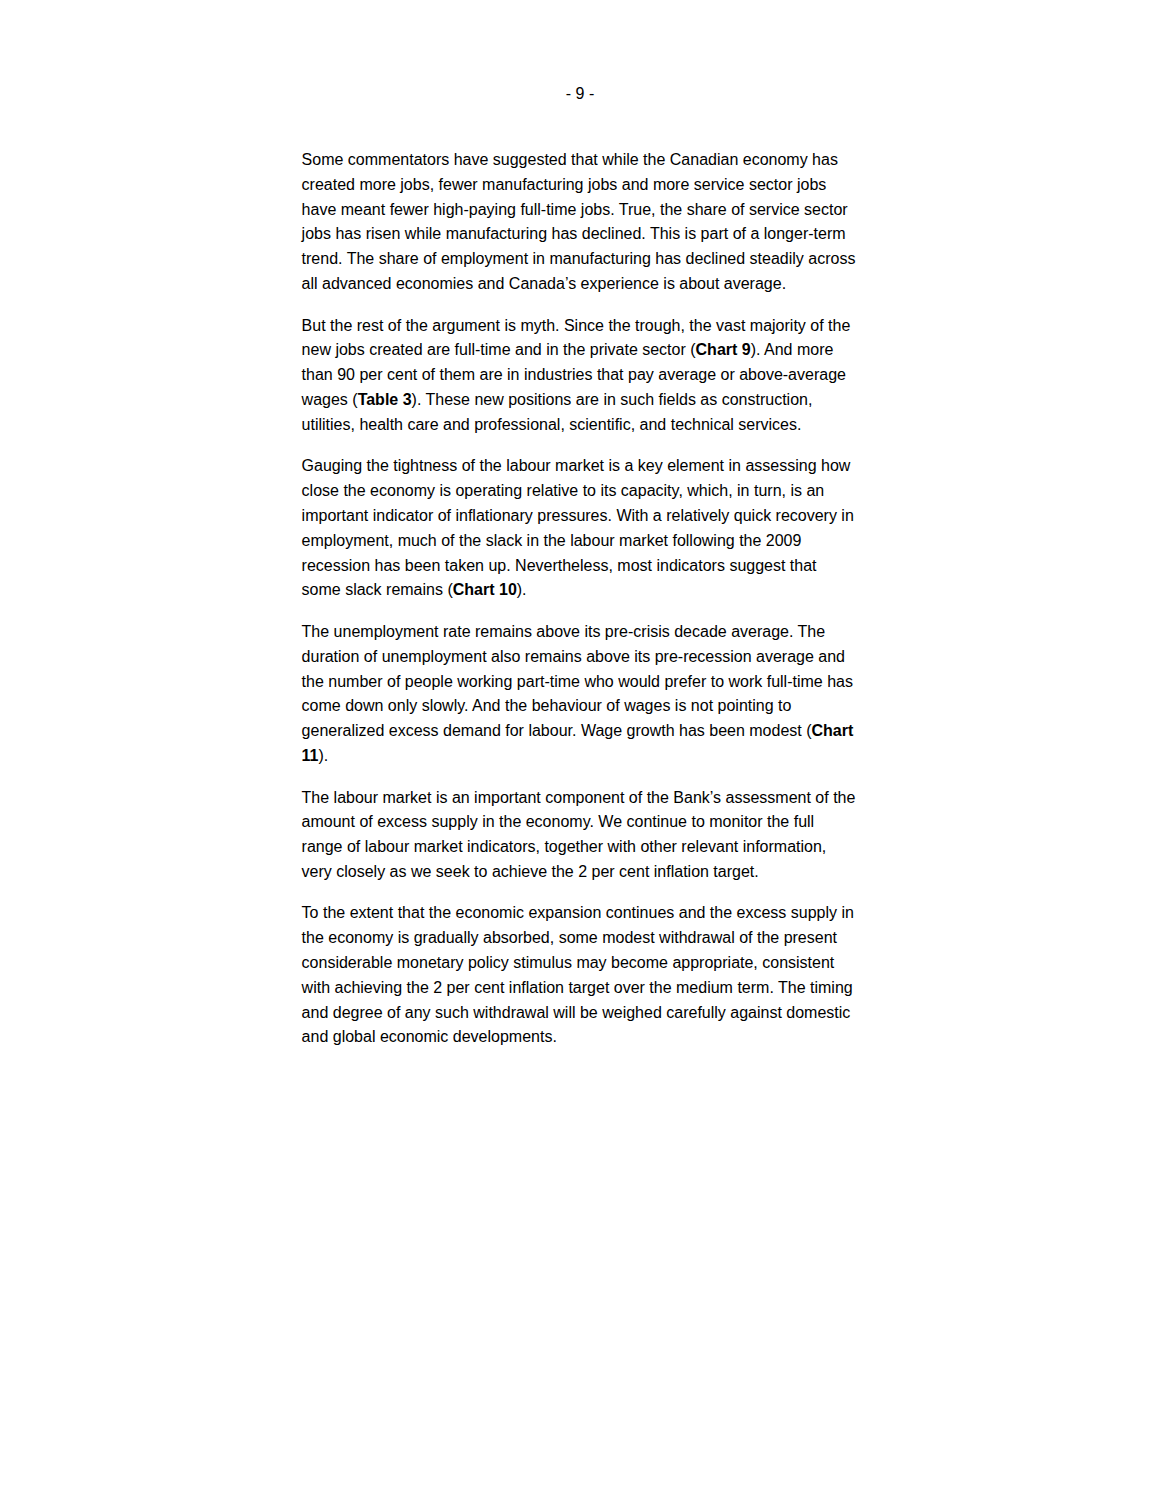- 9 -
Some commentators have suggested that while the Canadian economy has created more jobs, fewer manufacturing jobs and more service sector jobs have meant fewer high-paying full-time jobs. True, the share of service sector jobs has risen while manufacturing has declined. This is part of a longer-term trend. The share of employment in manufacturing has declined steadily across all advanced economies and Canada’s experience is about average.
But the rest of the argument is myth. Since the trough, the vast majority of the new jobs created are full-time and in the private sector (Chart 9). And more than 90 per cent of them are in industries that pay average or above-average wages (Table 3). These new positions are in such fields as construction, utilities, health care and professional, scientific, and technical services.
Gauging the tightness of the labour market is a key element in assessing how close the economy is operating relative to its capacity, which, in turn, is an important indicator of inflationary pressures. With a relatively quick recovery in employment, much of the slack in the labour market following the 2009 recession has been taken up. Nevertheless, most indicators suggest that some slack remains (Chart 10).
The unemployment rate remains above its pre-crisis decade average. The duration of unemployment also remains above its pre-recession average and the number of people working part-time who would prefer to work full-time has come down only slowly. And the behaviour of wages is not pointing to generalized excess demand for labour. Wage growth has been modest (Chart 11).
The labour market is an important component of the Bank’s assessment of the amount of excess supply in the economy. We continue to monitor the full range of labour market indicators, together with other relevant information, very closely as we seek to achieve the 2 per cent inflation target.
To the extent that the economic expansion continues and the excess supply in the economy is gradually absorbed, some modest withdrawal of the present considerable monetary policy stimulus may become appropriate, consistent with achieving the 2 per cent inflation target over the medium term. The timing and degree of any such withdrawal will be weighed carefully against domestic and global economic developments.